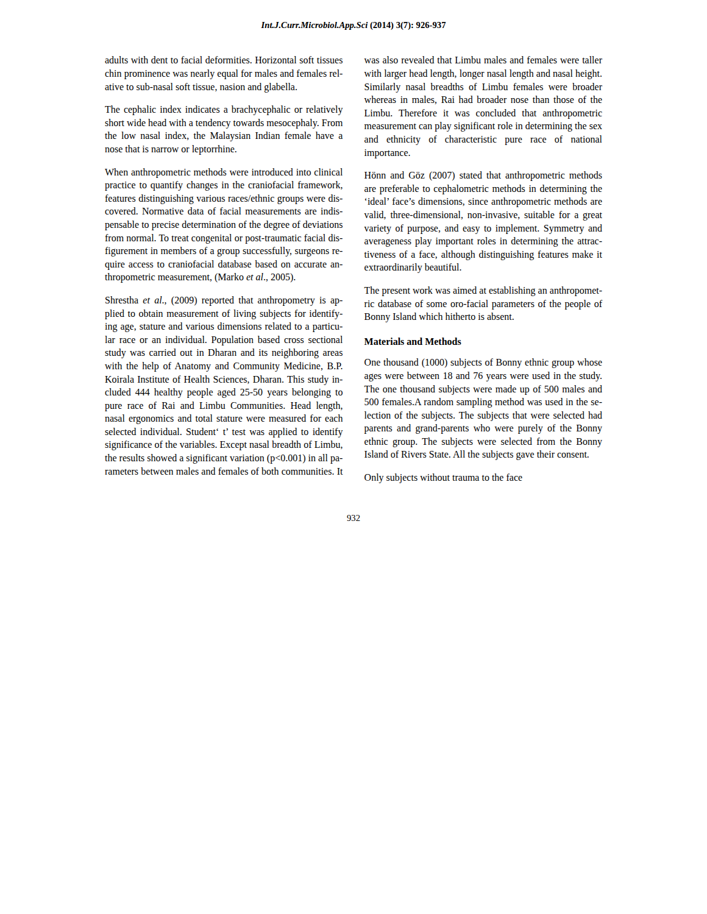Int.J.Curr.Microbiol.App.Sci (2014) 3(7): 926-937
adults with dent to facial deformities. Horizontal soft tissues chin prominence was nearly equal for males and females relative to sub-nasal soft tissue, nasion and glabella.
The cephalic index indicates a brachycephalic or relatively short wide head with a tendency towards mesocephaly. From the low nasal index, the Malaysian Indian female have a nose that is narrow or leptorrhine.
When anthropometric methods were introduced into clinical practice to quantify changes in the craniofacial framework, features distinguishing various races/ethnic groups were discovered. Normative data of facial measurements are indispensable to precise determination of the degree of deviations from normal. To treat congenital or post-traumatic facial disfigurement in members of a group successfully, surgeons require access to craniofacial database based on accurate anthropometric measurement, (Marko et al., 2005).
Shrestha et al., (2009) reported that anthropometry is applied to obtain measurement of living subjects for identifying age, stature and various dimensions related to a particular race or an individual. Population based cross sectional study was carried out in Dharan and its neighboring areas with the help of Anatomy and Community Medicine, B.P. Koirala Institute of Health Sciences, Dharan. This study included 444 healthy people aged 25-50 years belonging to pure race of Rai and Limbu Communities. Head length, nasal ergonomics and total stature were measured for each selected individual. Student‘ t’ test was applied to identify significance of the variables. Except nasal breadth of Limbu, the results showed a significant variation (p<0.001) in all parameters between males and females of both communities. It was also revealed that Limbu males and females were taller with larger head length, longer nasal length and nasal height. Similarly nasal breadths of Limbu females were broader whereas in males, Rai had broader nose than those of the Limbu. Therefore it was concluded that anthropometric measurement can play significant role in determining the sex and ethnicity of characteristic pure race of national importance.
Hönn and Göz (2007) stated that anthropometric methods are preferable to cephalometric methods in determining the ‘ideal’ face’s dimensions, since anthropometric methods are valid, three-dimensional, non-invasive, suitable for a great variety of purpose, and easy to implement. Symmetry and averageness play important roles in determining the attractiveness of a face, although distinguishing features make it extraordinarily beautiful.
The present work was aimed at establishing an anthropometric database of some oro-facial parameters of the people of Bonny Island which hitherto is absent.
Materials and Methods
One thousand (1000) subjects of Bonny ethnic group whose ages were between 18 and 76 years were used in the study. The one thousand subjects were made up of 500 males and 500 females.A random sampling method was used in the selection of the subjects. The subjects that were selected had parents and grand-parents who were purely of the Bonny ethnic group. The subjects were selected from the Bonny Island of Rivers State. All the subjects gave their consent.
Only subjects without trauma to the face
932